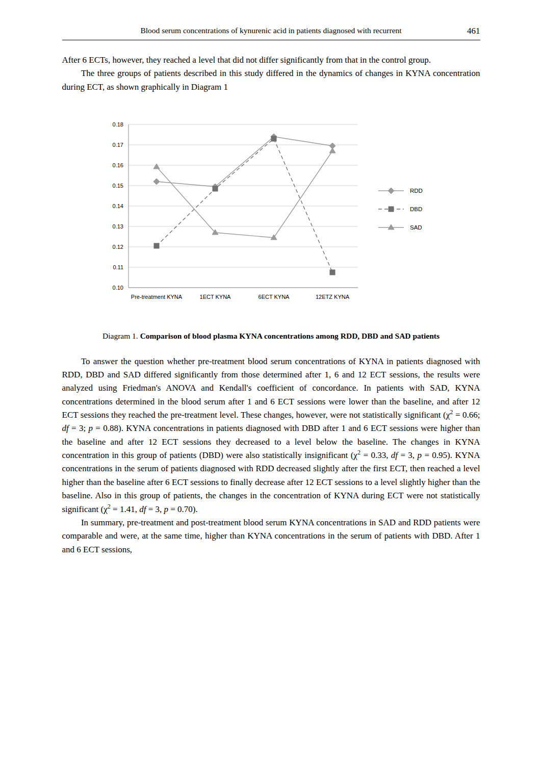461
Blood serum concentrations of kynurenic acid in patients diagnosed with recurrent
After 6 ECTs, however, they reached a level that did not differ significantly from that in the control group.
The three groups of patients described in this study differed in the dynamics of changes in KYNA concentration during ECT, as shown graphically in Diagram 1
0.18 0.17 0.16 0.15 0.14 0.13 0.12 0.11 0.10 Pre-treatment KYNA 1ECT KYNA 6ECT KYNA 12ETZ KYNA RDD DBD SAD
Diagram 1. Comparison of blood plasma KYNA concentrations among RDD, DBD and SAD patients
To answer the question whether pre-treatment blood serum concentrations of KYNA in patients diagnosed with RDD, DBD and SAD differed significantly from those determined after 1, 6 and 12 ECT sessions, the results were analyzed using Friedman's ANOVA and Kendall's coefficient of concordance. In patients with SAD, KYNA concentrations determined in the blood serum after 1 and 6 ECT sessions were lower than the baseline, and after 12 ECT sessions they reached the pre-treatment level. These changes, however, were not statistically significant (χ2 = 0.66; df = 3; p = 0.88). KYNA concentrations in patients diagnosed with DBD after 1 and 6 ECT sessions were higher than the baseline and after 12 ECT sessions they decreased to a level below the baseline. The changes in KYNA concentration in this group of patients (DBD) were also statistically insignificant (χ2 = 0.33, df = 3, p = 0.95). KYNA concentrations in the serum of patients diagnosed with RDD decreased slightly after the first ECT, then reached a level higher than the baseline after 6 ECT sessions to finally decrease after 12 ECT sessions to a level slightly higher than the baseline. Also in this group of patients, the changes in the concentration of KYNA during ECT were not statistically significant (χ2 = 1.41, df = 3, p = 0.70).
In summary, pre-treatment and post-treatment blood serum KYNA concentrations in SAD and RDD patients were comparable and were, at the same time, higher than KYNA concentrations in the serum of patients with DBD. After 1 and 6 ECT sessions,